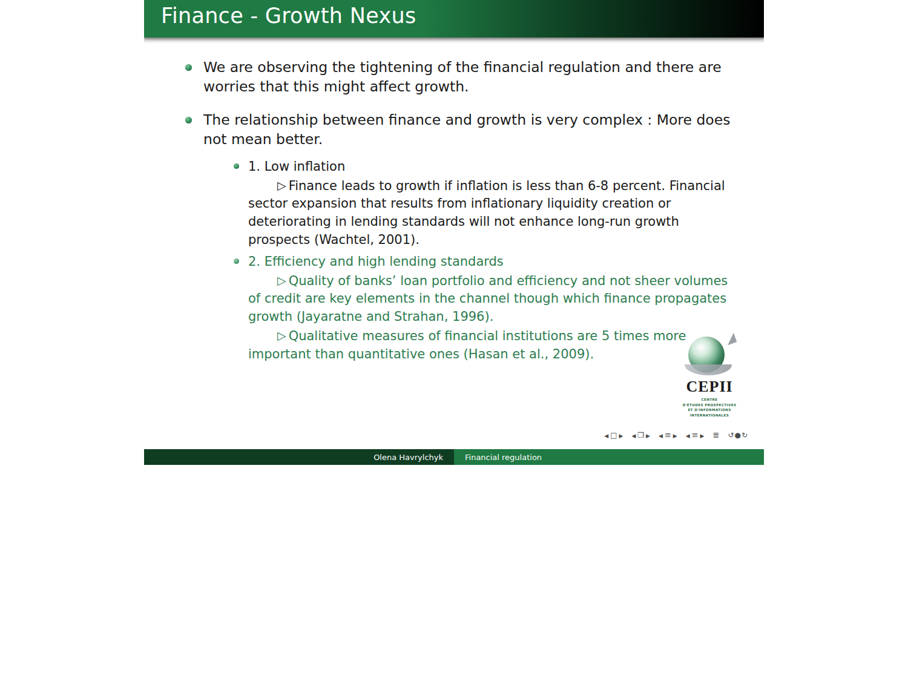Finance - Growth Nexus
We are observing the tightening of the financial regulation and there are worries that this might affect growth.
The relationship between finance and growth is very complex : More does not mean better.
1. Low inflation ▷Finance leads to growth if inflation is less than 6-8 percent. Financial sector expansion that results from inflationary liquidity creation or deteriorating in lending standards will not enhance long-run growth prospects (Wachtel, 2001).
2. Efficiency and high lending standards ▷Quality of banks’ loan portfolio and efficiency and not sheer volumes of credit are key elements in the channel though which finance propagates growth (Jayaratne and Strahan, 1996). ▷Qualitative measures of financial institutions are 5 times more important than quantitative ones (Hasan et al., 2009).
CEPII
CENTRE
D'ÉTUDES PROSPECTIVES
ET D'INFORMATIONS
INTERNATIONALES
Olena Havrylchyk
Financial regulation